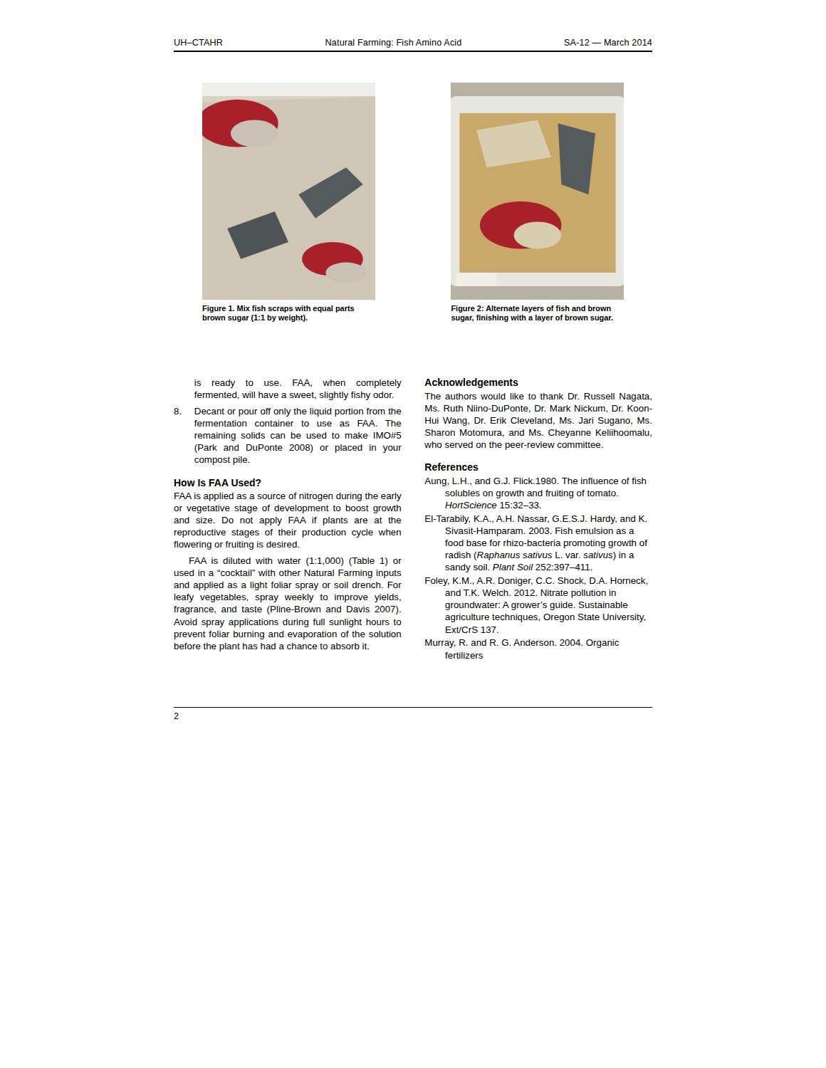UH–CTAHR
Natural Farming: Fish Amino Acid
SA-12 — March 2014
Figure 1. Mix fish scraps with equal parts brown sugar (1:1 by weight).
Figure 2: Alternate layers of fish and brown sugar, finishing with a layer of brown sugar.
is ready to use. FAA, when completely fermented, will have a sweet, slightly fishy odor.
8. Decant or pour off only the liquid portion from the fermentation container to use as FAA. The remaining solids can be used to make IMO#5 (Park and DuPonte 2008) or placed in your compost pile.
How Is FAA Used?
FAA is applied as a source of nitrogen during the early or vegetative stage of development to boost growth and size. Do not apply FAA if plants are at the reproductive stages of their production cycle when flowering or fruiting is desired.
FAA is diluted with water (1:1,000) (Table 1) or used in a “cocktail” with other Natural Farming inputs and applied as a light foliar spray or soil drench. For leafy vegetables, spray weekly to improve yields, fragrance, and taste (Pline-Brown and Davis 2007). Avoid spray applications during full sunlight hours to prevent foliar burning and evaporation of the solution before the plant has had a chance to absorb it.
Acknowledgements
The authors would like to thank Dr. Russell Nagata, Ms. Ruth Niino-DuPonte, Dr. Mark Nickum, Dr. Koon-Hui Wang, Dr. Erik Cleveland, Ms. Jari Sugano, Ms. Sharon Motomura, and Ms. Cheyanne Keliihoomalu, who served on the peer-review committee.
References
Aung, L.H., and G.J. Flick.1980. The influence of fish solubles on growth and fruiting of tomato. HortScience 15:32–33.
El-Tarabily, K.A., A.H. Nassar, G.E.S.J. Hardy, and K. Sivasit-Hamparam. 2003. Fish emulsion as a food base for rhizo-bacteria promoting growth of radish (Raphanus sativus L. var. sativus) in a sandy soil. Plant Soil 252:397–411.
Foley, K.M., A.R. Doniger, C.C. Shock, D.A. Horneck, and T.K. Welch. 2012. Nitrate pollution in groundwater: A grower’s guide. Sustainable agriculture techniques, Oregon State University, Ext/CrS 137.
Murray, R. and R. G. Anderson. 2004. Organic fertilizers
2